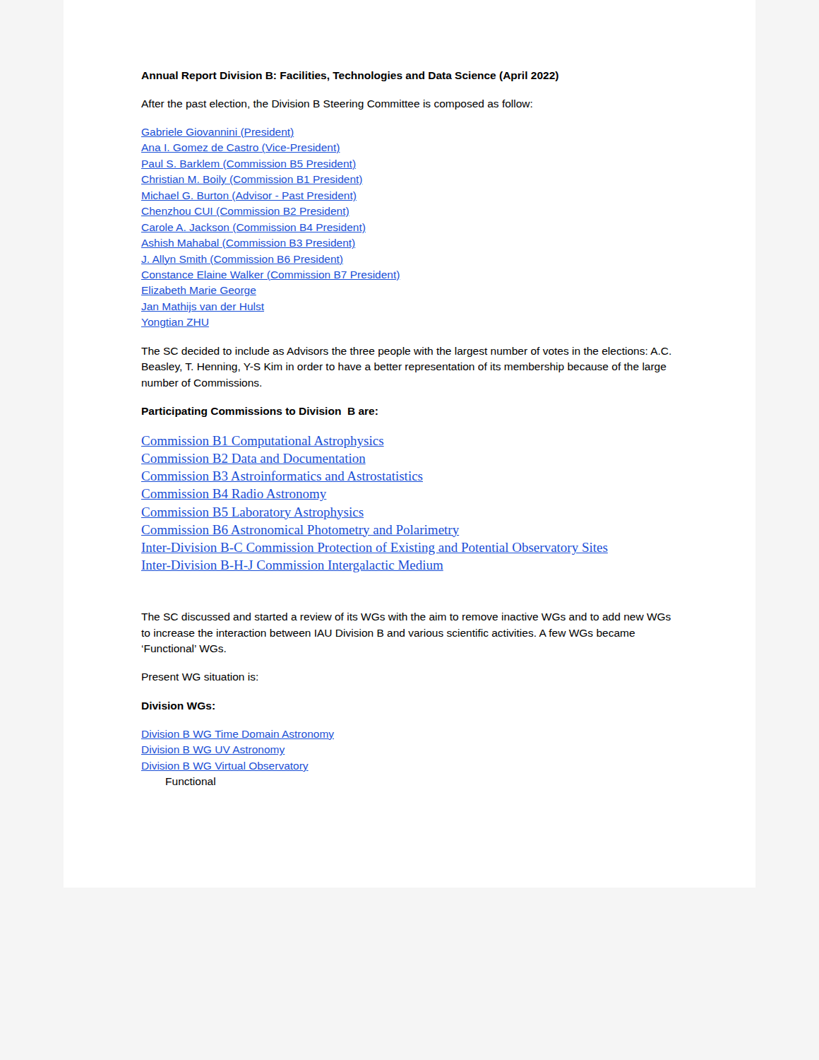Annual Report Division B: Facilities, Technologies and Data Science (April 2022)
After the past election, the Division B Steering Committee is composed as follow:
Gabriele Giovannini (President) Ana I. Gomez de Castro (Vice-President) Paul S. Barklem (Commission B5 President) Christian M. Boily (Commission B1 President) Michael G. Burton (Advisor - Past President) Chenzhou CUI (Commission B2 President) Carole A. Jackson (Commission B4 President) Ashish Mahabal (Commission B3 President) J. Allyn Smith (Commission B6 President) Constance Elaine Walker (Commission B7 President) Elizabeth Marie George Jan Mathijs van der Hulst Yongtian ZHU
The SC decided to include as Advisors the three people with the largest number of votes in the elections: A.C. Beasley, T. Henning, Y-S Kim in order to have a better representation of its membership because of the large number of Commissions.
Participating Commissions to Division B are:
Commission B1 Computational Astrophysics Commission B2 Data and Documentation Commission B3 Astroinformatics and Astrostatistics Commission B4 Radio Astronomy Commission B5 Laboratory Astrophysics Commission B6 Astronomical Photometry and Polarimetry Inter-Division B-C Commission Protection of Existing and Potential Observatory Sites Inter-Division B-H-J Commission Intergalactic Medium
The SC discussed and started a review of its WGs with the aim to remove inactive WGs and to add new WGs to increase the interaction between IAU Division B and various scientific activities. A few WGs became ‘Functional’ WGs.
Present WG situation is:
Division WGs:
Division B WG Time Domain Astronomy Division B WG UV Astronomy Division B WG Virtual Observatory Functional